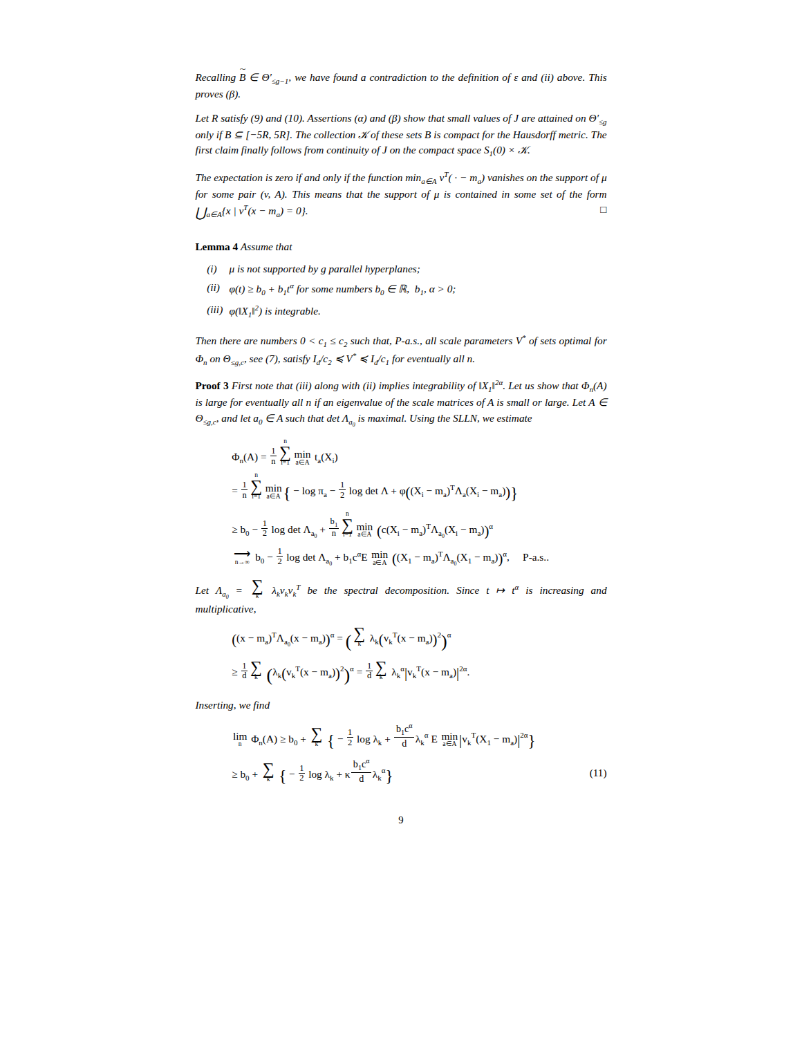Recalling B ∈ Θ′≤g−1, we have found a contradiction to the definition of ε and (ii) above. This proves (β).
Let R satisfy (9) and (10). Assertions (α) and (β) show that small values of J are attained on Θ′≤g only if B ⊆ [−5R, 5R]. The collection 𝒦 of these sets B is compact for the Hausdorff metric. The first claim finally follows from continuity of J on the compact space S1(0) × 𝒦.
The expectation is zero if and only if the function mina∈A vT( · − ma) vanishes on the support of μ for some pair (v, A). This means that the support of μ is contained in some set of the form ⋃a∈A{x | vT(x − ma) = 0}. □
Lemma 4 Assume that
(i) μ is not supported by g parallel hyperplanes;
(ii) φ(t) ≥ b0 + b1tα for some numbers b0 ∈ ℝ, b1, α > 0;
(iii) φ(‖X1‖2) is integrable.
Then there are numbers 0 < c1 ≤ c2 such that, P-a.s., all scale parameters V* of sets optimal for Φn on Θ≤g,c, see (7), satisfy Id/c2 ≼ V* ≼ Id/c1 for eventually all n.
Proof 3 First note that (iii) along with (ii) implies integrability of ‖X1‖2α. Let us show that Φn(A) is large for eventually all n if an eigenvalue of the scale matrices of A is small or large. Let A ∈ Θ≤g,c, and let a0 ∈ A such that det Λa0 is maximal. Using the SLLN, we estimate
Φn(A) = 1 n n∑i=1 min a∈A ta(Xi) = 1 n n∑i=1 min a∈A{ − log πa − 12 log det Λ + φ((Xi − ma)TΛa(Xi − ma))} ≥ b0 − 12 log det Λa0 + b1 n n∑i=1 min a∈A (c(Xi − ma)TΛa0(Xi − ma))α ⟶n→∞ b0 − 12 log det Λa0 + b1cαE min a∈A ((X1 − ma)TΛa0(X1 − ma))α, P-a.s..
Let Λa0 = ∑k λkvkvkT be the spectral decomposition. Since t ↦ tα is increasing and multiplicative,
((x − ma)TΛa0(x − ma))α = (∑k λk(vkT(x − ma))2)α ≥ 1 d∑k (λk(vkT(x − ma))2)α = 1 d∑k λkα|vkT(x − ma)|2α.
Inserting, we find
lim n Φn(A) ≥ b0 + ∑k { − 12 log λk + b1cα dλkα E min a∈A|vkT(X1 − ma)|2α}
≥ b0 + ∑k { − 12 log λk + κb1cα dλkα} (11)
9